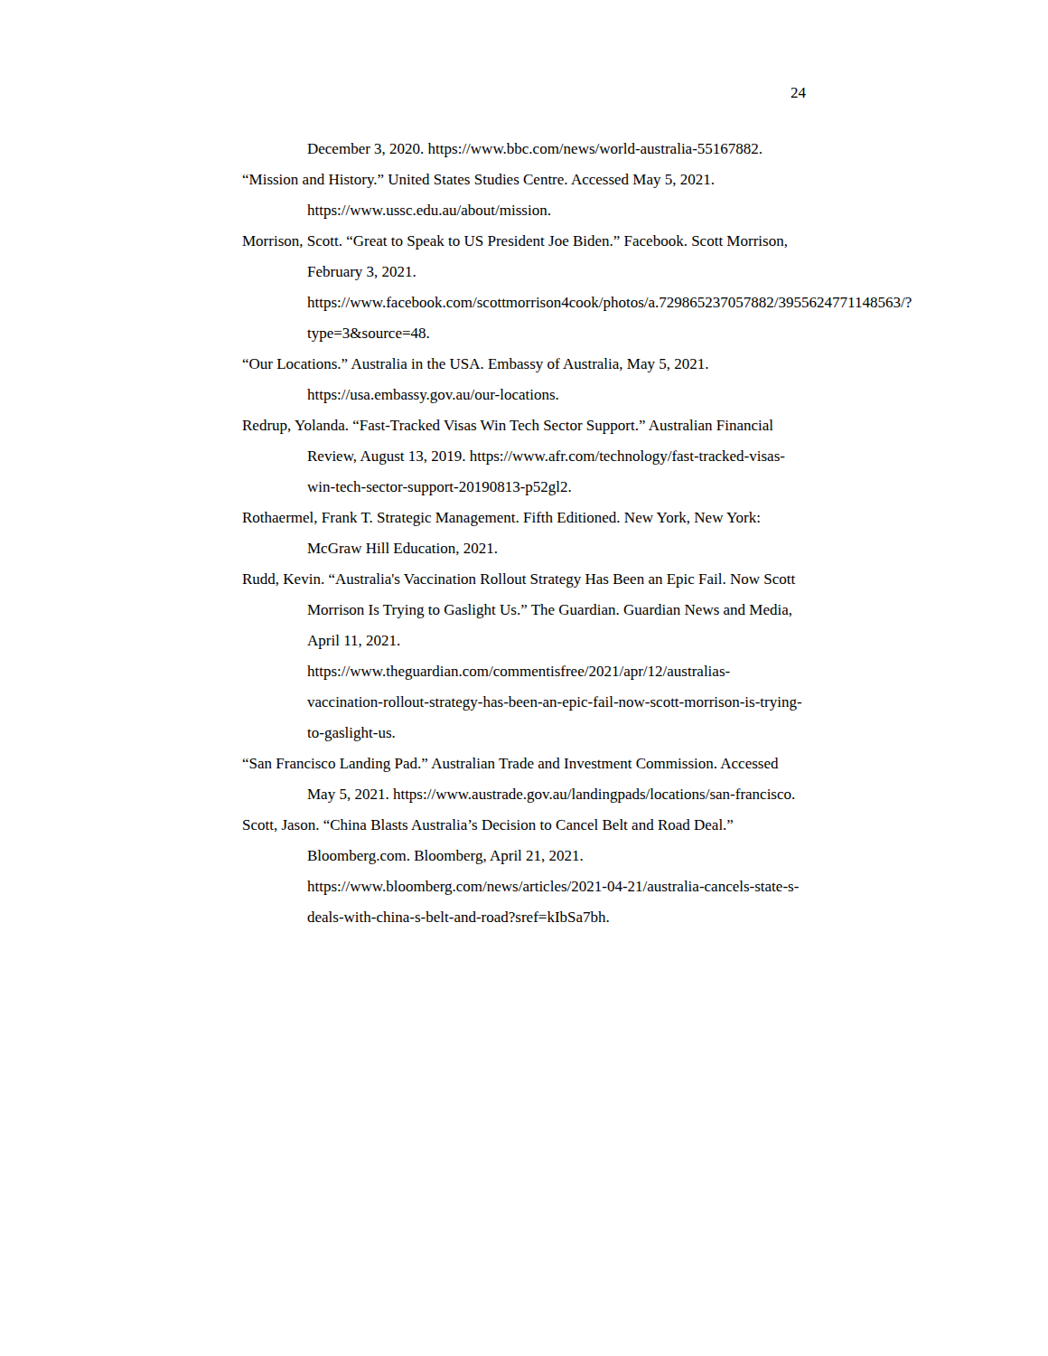24
December 3, 2020. https://www.bbc.com/news/world-australia-55167882.
“Mission and History.” United States Studies Centre. Accessed May 5, 2021. https://www.ussc.edu.au/about/mission.
Morrison, Scott. “Great to Speak to US President Joe Biden.” Facebook. Scott Morrison, February 3, 2021. https://www.facebook.com/scottmorrison4cook/photos/a.729865237057882/3955624771148563/?type=3&source=48.
“Our Locations.” Australia in the USA. Embassy of Australia, May 5, 2021. https://usa.embassy.gov.au/our-locations.
Redrup, Yolanda. “Fast-Tracked Visas Win Tech Sector Support.” Australian Financial Review, August 13, 2019. https://www.afr.com/technology/fast-tracked-visas-win-tech-sector-support-20190813-p52gl2.
Rothaermel, Frank T. Strategic Management. Fifth Editioned. New York, New York: McGraw Hill Education, 2021.
Rudd, Kevin. “Australia's Vaccination Rollout Strategy Has Been an Epic Fail. Now Scott Morrison Is Trying to Gaslight Us.” The Guardian. Guardian News and Media, April 11, 2021. https://www.theguardian.com/commentisfree/2021/apr/12/australias-vaccination-rollout-strategy-has-been-an-epic-fail-now-scott-morrison-is-trying-to-gaslight-us.
“San Francisco Landing Pad.” Australian Trade and Investment Commission. Accessed May 5, 2021. https://www.austrade.gov.au/landingpads/locations/san-francisco.
Scott, Jason. “China Blasts Australia’s Decision to Cancel Belt and Road Deal.” Bloomberg.com. Bloomberg, April 21, 2021. https://www.bloomberg.com/news/articles/2021-04-21/australia-cancels-state-s-deals-with-china-s-belt-and-road?sref=kIbSa7bh.